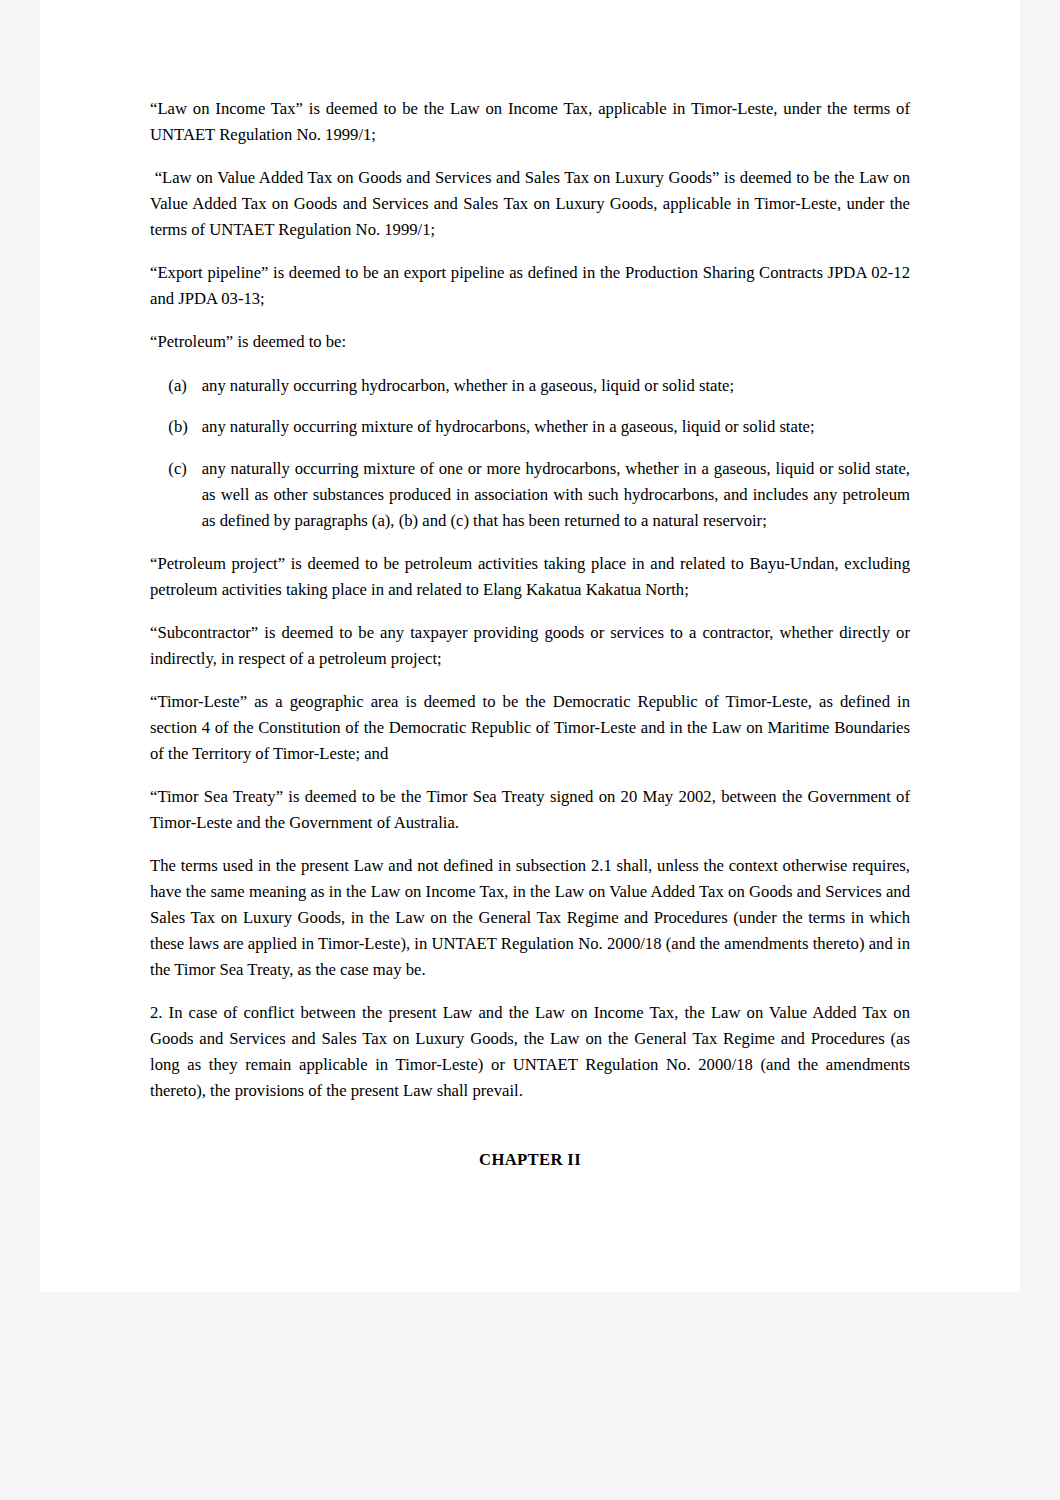“Law on Income Tax” is deemed to be the Law on Income Tax, applicable in Timor-Leste, under the terms of UNTAET Regulation No. 1999/1;
“Law on Value Added Tax on Goods and Services and Sales Tax on Luxury Goods” is deemed to be the Law on Value Added Tax on Goods and Services and Sales Tax on Luxury Goods, applicable in Timor-Leste, under the terms of UNTAET Regulation No. 1999/1;
“Export pipeline” is deemed to be an export pipeline as defined in the Production Sharing Contracts JPDA 02-12 and JPDA 03-13;
“Petroleum” is deemed to be:
any naturally occurring hydrocarbon, whether in a gaseous, liquid or solid state;
any naturally occurring mixture of hydrocarbons, whether in a gaseous, liquid or solid state;
any naturally occurring mixture of one or more hydrocarbons, whether in a gaseous, liquid or solid state, as well as other substances produced in association with such hydrocarbons, and includes any petroleum as defined by paragraphs (a), (b) and (c) that has been returned to a natural reservoir;
“Petroleum project” is deemed to be petroleum activities taking place in and related to Bayu-Undan, excluding petroleum activities taking place in and related to Elang Kakatua Kakatua North;
“Subcontractor” is deemed to be any taxpayer providing goods or services to a contractor, whether directly or indirectly, in respect of a petroleum project;
“Timor-Leste” as a geographic area is deemed to be the Democratic Republic of Timor-Leste, as defined in section 4 of the Constitution of the Democratic Republic of Timor-Leste and in the Law on Maritime Boundaries of the Territory of Timor-Leste; and
“Timor Sea Treaty” is deemed to be the Timor Sea Treaty signed on 20 May 2002, between the Government of Timor-Leste and the Government of Australia.
The terms used in the present Law and not defined in subsection 2.1 shall, unless the context otherwise requires, have the same meaning as in the Law on Income Tax, in the Law on Value Added Tax on Goods and Services and Sales Tax on Luxury Goods, in the Law on the General Tax Regime and Procedures (under the terms in which these laws are applied in Timor-Leste), in UNTAET Regulation No. 2000/18 (and the amendments thereto) and in the Timor Sea Treaty, as the case may be.
2. In case of conflict between the present Law and the Law on Income Tax, the Law on Value Added Tax on Goods and Services and Sales Tax on Luxury Goods, the Law on the General Tax Regime and Procedures (as long as they remain applicable in Timor-Leste) or UNTAET Regulation No. 2000/18 (and the amendments thereto), the provisions of the present Law shall prevail.
CHAPTER II